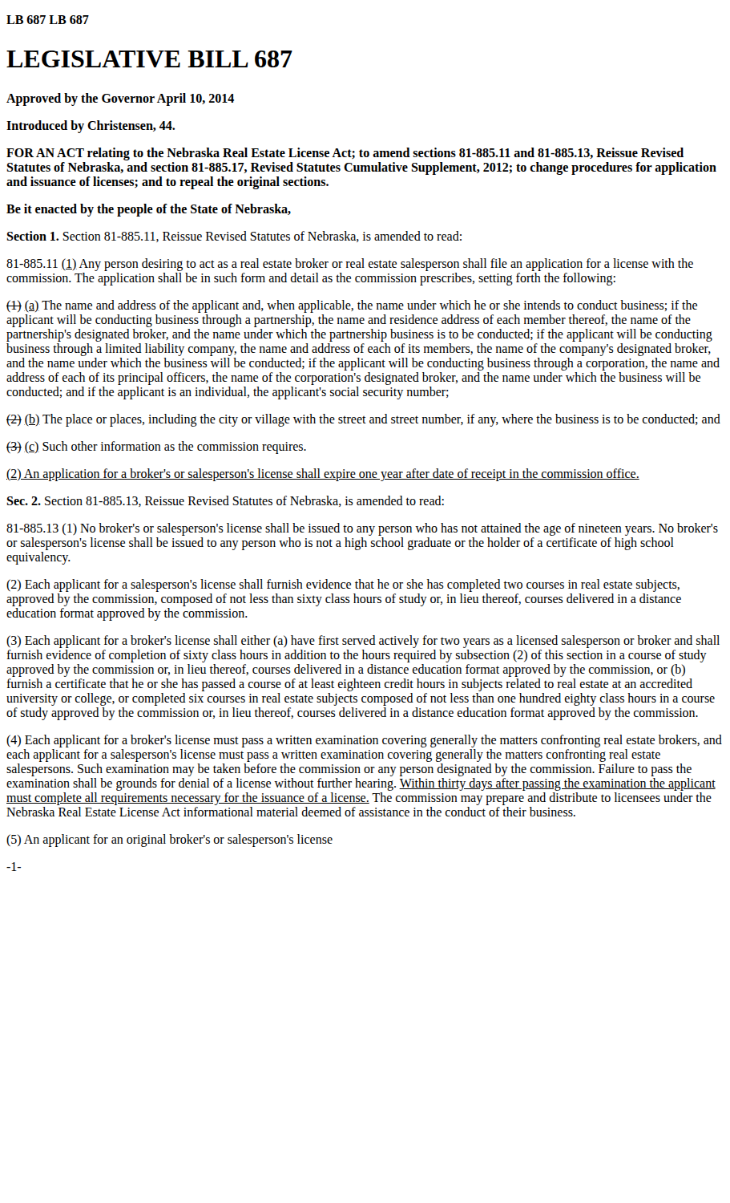LB 687 LB 687
LEGISLATIVE BILL 687
Approved by the Governor April 10, 2014
Introduced by Christensen, 44.
FOR AN ACT relating to the Nebraska Real Estate License Act; to amend sections 81-885.11 and 81-885.13, Reissue Revised Statutes of Nebraska, and section 81-885.17, Revised Statutes Cumulative Supplement, 2012; to change procedures for application and issuance of licenses; and to repeal the original sections.
Be it enacted by the people of the State of Nebraska,
Section 1. Section 81-885.11, Reissue Revised Statutes of Nebraska, is amended to read:
81-885.11 (1) Any person desiring to act as a real estate broker or real estate salesperson shall file an application for a license with the commission. The application shall be in such form and detail as the commission prescribes, setting forth the following:
(1) (a) The name and address of the applicant and, when applicable, the name under which he or she intends to conduct business; if the applicant will be conducting business through a partnership, the name and residence address of each member thereof, the name of the partnership's designated broker, and the name under which the partnership business is to be conducted; if the applicant will be conducting business through a limited liability company, the name and address of each of its members, the name of the company's designated broker, and the name under which the business will be conducted; if the applicant will be conducting business through a corporation, the name and address of each of its principal officers, the name of the corporation's designated broker, and the name under which the business will be conducted; and if the applicant is an individual, the applicant's social security number;
(2) (b) The place or places, including the city or village with the street and street number, if any, where the business is to be conducted; and
(3) (c) Such other information as the commission requires.
(2) An application for a broker's or salesperson's license shall expire one year after date of receipt in the commission office.
Sec. 2. Section 81-885.13, Reissue Revised Statutes of Nebraska, is amended to read:
81-885.13 (1) No broker's or salesperson's license shall be issued to any person who has not attained the age of nineteen years. No broker's or salesperson's license shall be issued to any person who is not a high school graduate or the holder of a certificate of high school equivalency.
(2) Each applicant for a salesperson's license shall furnish evidence that he or she has completed two courses in real estate subjects, approved by the commission, composed of not less than sixty class hours of study or, in lieu thereof, courses delivered in a distance education format approved by the commission.
(3) Each applicant for a broker's license shall either (a) have first served actively for two years as a licensed salesperson or broker and shall furnish evidence of completion of sixty class hours in addition to the hours required by subsection (2) of this section in a course of study approved by the commission or, in lieu thereof, courses delivered in a distance education format approved by the commission, or (b) furnish a certificate that he or she has passed a course of at least eighteen credit hours in subjects related to real estate at an accredited university or college, or completed six courses in real estate subjects composed of not less than one hundred eighty class hours in a course of study approved by the commission or, in lieu thereof, courses delivered in a distance education format approved by the commission.
(4) Each applicant for a broker's license must pass a written examination covering generally the matters confronting real estate brokers, and each applicant for a salesperson's license must pass a written examination covering generally the matters confronting real estate salespersons. Such examination may be taken before the commission or any person designated by the commission. Failure to pass the examination shall be grounds for denial of a license without further hearing. Within thirty days after passing the examination the applicant must complete all requirements necessary for the issuance of a license. The commission may prepare and distribute to licensees under the Nebraska Real Estate License Act informational material deemed of assistance in the conduct of their business.
(5) An applicant for an original broker's or salesperson's license
-1-